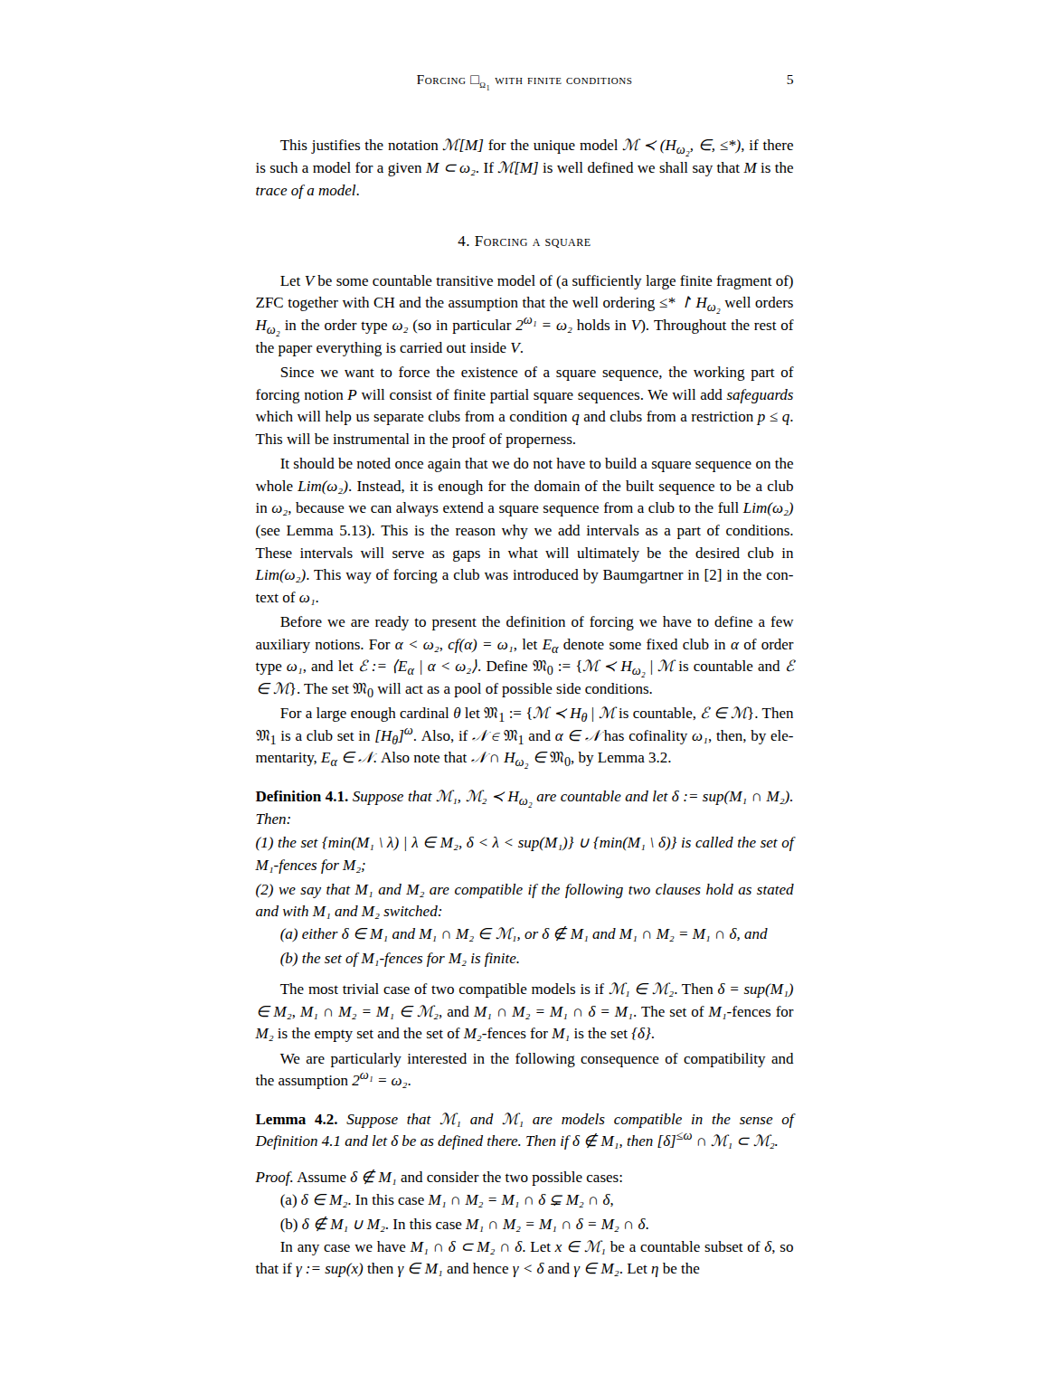Forcing □ω₁ with finite conditions 5
This justifies the notation ℳ[M] for the unique model ℳ ≺ (Hω₂, ∈, ≤*), if there is such a model for a given M ⊂ ω₂. If ℳ[M] is well defined we shall say that M is the trace of a model.
4. Forcing a square
Let V be some countable transitive model of (a sufficiently large finite fragment of) ZFC together with CH and the assumption that the well ordering ≤* ↾ Hω₂ well orders Hω₂ in the order type ω₂ (so in particular 2ω₁ = ω₂ holds in V). Throughout the rest of the paper everything is carried out inside V.
Since we want to force the existence of a square sequence, the working part of forcing notion P will consist of finite partial square sequences. We will add safeguards which will help us separate clubs from a condition q and clubs from a restriction p ≤ q. This will be instrumental in the proof of properness.
It should be noted once again that we do not have to build a square sequence on the whole Lim(ω₂). Instead, it is enough for the domain of the built sequence to be a club in ω₂, because we can always extend a square sequence from a club to the full Lim(ω₂) (see Lemma 5.13). This is the reason why we add intervals as a part of conditions. These intervals will serve as gaps in what will ultimately be the desired club in Lim(ω₂). This way of forcing a club was introduced by Baumgartner in [2] in the context of ω₁.
Before we are ready to present the definition of forcing we have to define a few auxiliary notions. For α < ω₂, cf(α) = ω₁, let Eα denote some fixed club in α of order type ω₁, and let ℰ := ⟨Eα | α < ω₂⟩. Define 𝔐0 := {ℳ ≺ Hω₂ | ℳ is countable and ℰ ∈ ℳ}. The set 𝔐0 will act as a pool of possible side conditions.
For a large enough cardinal θ let 𝔐1 := {ℳ ≺ Hθ | ℳ is countable, ℰ ∈ ℳ}. Then 𝔐1 is a club set in [Hθ]ω. Also, if 𝒩 ∈ 𝔐1 and α ∈ 𝒩 has cofinality ω₁, then, by elementarity, Eα ∈ 𝒩. Also note that 𝒩 ∩ Hω₂ ∈ 𝔐0, by Lemma 3.2.
Definition 4.1. Suppose that ℳ₁, ℳ₂ ≺ Hω₂ are countable and let δ := sup(M₁ ∩ M₂). Then:
(1) the set {min(M₁ \ λ) | λ ∈ M₂, δ < λ < sup(M₁)} ∪ {min(M₁ \ δ)} is called the set of M₁-fences for M₂;
(2) we say that M₁ and M₂ are compatible if the following two clauses hold as stated and with M₁ and M₂ switched:
(a) either δ ∈ M₁ and M₁ ∩ M₂ ∈ ℳ₁, or δ ∉ M₁ and M₁ ∩ M₂ = M₁ ∩ δ, and
(b) the set of M₁-fences for M₂ is finite.
The most trivial case of two compatible models is if ℳ₁ ∈ ℳ₂. Then δ = sup(M₁) ∈ M₂, M₁ ∩ M₂ = M₁ ∈ ℳ₂, and M₁ ∩ M₂ = M₁ ∩ δ = M₁. The set of M₁-fences for M₂ is the empty set and the set of M₂-fences for M₁ is the set {δ}.
We are particularly interested in the following consequence of compatibility and the assumption 2ω₁ = ω₂.
Lemma 4.2. Suppose that ℳ₁ and ℳ₁ are models compatible in the sense of Definition 4.1 and let δ be as defined there. Then if δ ∉ M₁, then [δ]≤ω ∩ ℳ₁ ⊂ ℳ₂.
Proof. Assume δ ∉ M₁ and consider the two possible cases:
(a) δ ∈ M₂. In this case M₁ ∩ M₂ = M₁ ∩ δ ⊊ M₂ ∩ δ,
(b) δ ∉ M₁ ∪ M₂. In this case M₁ ∩ M₂ = M₁ ∩ δ = M₂ ∩ δ.
In any case we have M₁ ∩ δ ⊂ M₂ ∩ δ. Let x ∈ ℳ₁ be a countable subset of δ, so that if γ := sup(x) then γ ∈ M₁ and hence γ < δ and γ ∈ M₂. Let η be the